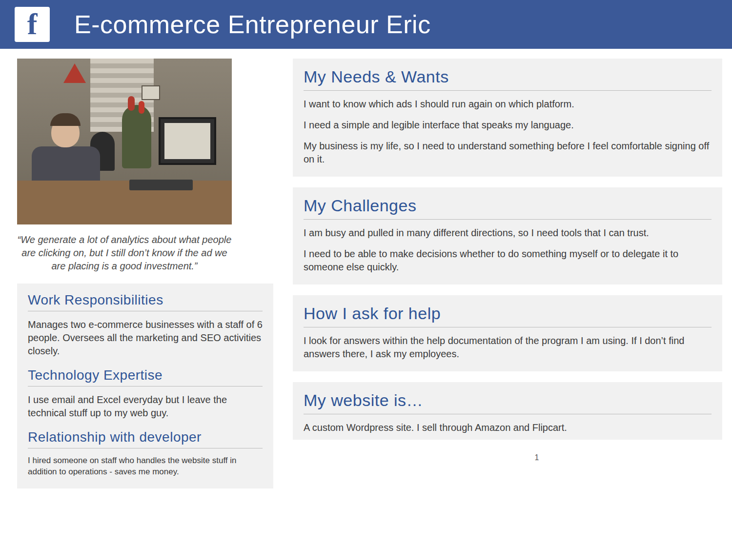E-commerce Entrepreneur Eric
“We generate a lot of analytics about what people are clicking on, but I still don’t know if the ad we are placing is a good investment.”
Work Responsibilities
Manages two e-commerce businesses with a staff of 6 people. Oversees all the marketing and SEO activities closely.
Technology Expertise
I use email and Excel everyday but I leave the technical stuff up to my web guy.
Relationship with developer
I hired someone on staff who handles the website stuff in addition to operations - saves me money.
My Needs & Wants
I want to know which ads I should run again on which platform.
I need a simple and legible interface that speaks my language.
My business is my life, so I need to understand something before I feel comfortable signing off on it.
My Challenges
I am busy and pulled in many different directions, so I need tools that I can trust.
I need to be able to make decisions whether to do something myself or to delegate it to someone else quickly.
How I ask for help
I look for answers within the help documentation of the program I am using. If I don’t find answers there, I ask my employees.
My website is…
A custom Wordpress site. I sell through Amazon and Flipcart.
Has tracking code from Google Analytics.
1